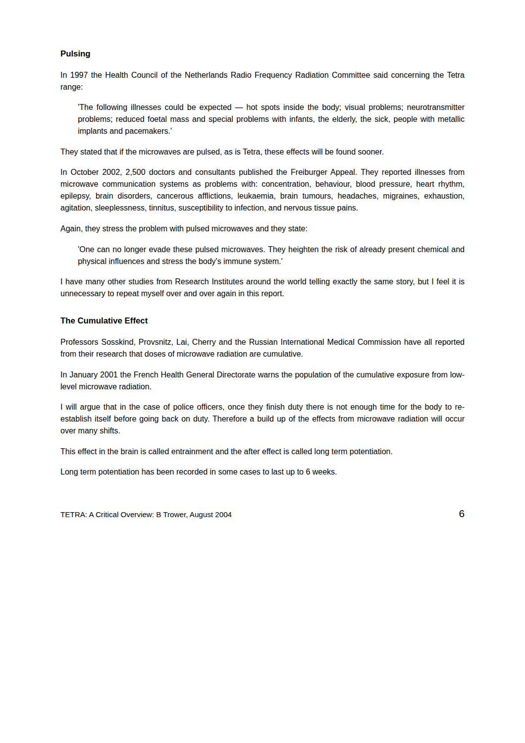Pulsing
In 1997 the Health Council of the Netherlands Radio Frequency Radiation Committee said concerning the Tetra range:
'The following illnesses could be expected — hot spots inside the body; visual problems; neurotransmitter problems; reduced foetal mass and special problems with infants, the elderly, the sick, people with metallic implants and pacemakers.'
They stated that if the microwaves are pulsed, as is Tetra, these effects will be found sooner.
In October 2002, 2,500 doctors and consultants published the Freiburger Appeal. They reported illnesses from microwave communication systems as problems with: concentration, behaviour, blood pressure, heart rhythm, epilepsy, brain disorders, cancerous afflictions, leukaemia, brain tumours, headaches, migraines, exhaustion, agitation, sleeplessness, tinnitus, susceptibility to infection, and nervous tissue pains.
Again, they stress the problem with pulsed microwaves and they state:
'One can no longer evade these pulsed microwaves. They heighten the risk of already present chemical and physical influences and stress the body's immune system.'
I have many other studies from Research Institutes around the world telling exactly the same story, but I feel it is unnecessary to repeat myself over and over again in this report.
The Cumulative Effect
Professors Sosskind, Provsnitz, Lai, Cherry and the Russian International Medical Commission have all reported from their research that doses of microwave radiation are cumulative.
In January 2001 the French Health General Directorate warns the population of the cumulative exposure from low-level microwave radiation.
I will argue that in the case of police officers, once they finish duty there is not enough time for the body to re-establish itself before going back on duty. Therefore a build up of the effects from microwave radiation will occur over many shifts.
This effect in the brain is called entrainment and the after effect is called long term potentiation.
Long term potentiation has been recorded in some cases to last up to 6 weeks.
TETRA: A Critical Overview: B Trower, August 2004 6